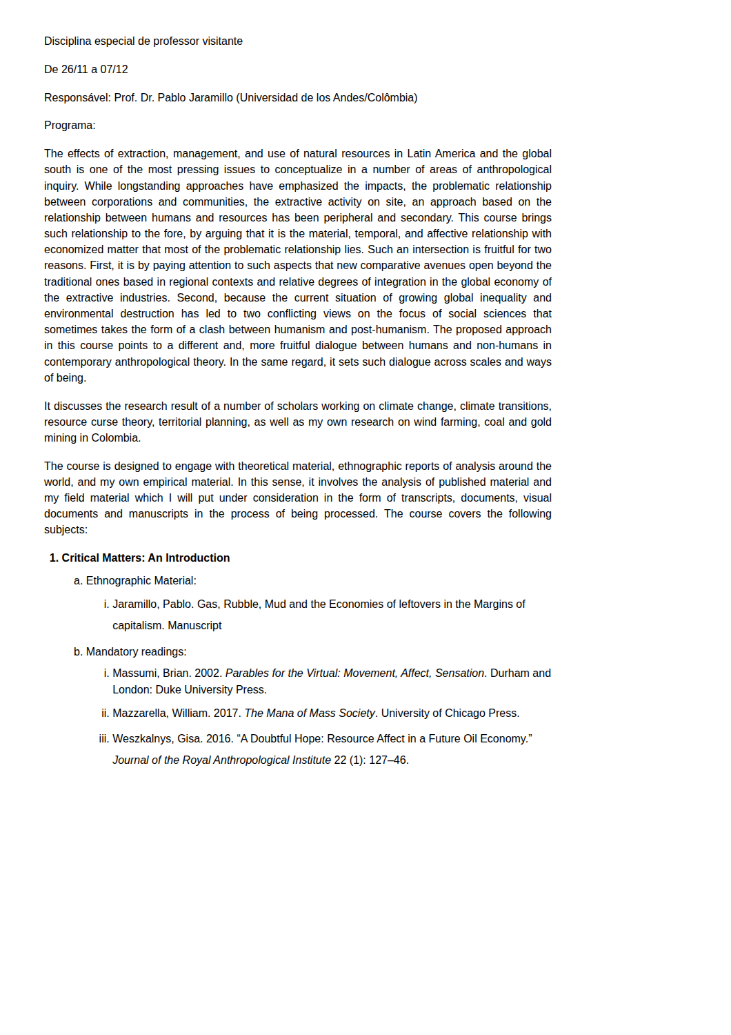Disciplina especial de professor visitante
De 26/11 a 07/12
Responsável: Prof. Dr. Pablo Jaramillo (Universidad de los Andes/Colômbia)
Programa:
The effects of extraction, management, and use of natural resources in Latin America and the global south is one of the most pressing issues to conceptualize in a number of areas of anthropological inquiry. While longstanding approaches have emphasized the impacts, the problematic relationship between corporations and communities, the extractive activity on site, an approach based on the relationship between humans and resources has been peripheral and secondary. This course brings such relationship to the fore, by arguing that it is the material, temporal, and affective relationship with economized matter that most of the problematic relationship lies. Such an intersection is fruitful for two reasons. First, it is by paying attention to such aspects that new comparative avenues open beyond the traditional ones based in regional contexts and relative degrees of integration in the global economy of the extractive industries. Second, because the current situation of growing global inequality and environmental destruction has led to two conflicting views on the focus of social sciences that sometimes takes the form of a clash between humanism and post-humanism. The proposed approach in this course points to a different and, more fruitful dialogue between humans and non-humans in contemporary anthropological theory. In the same regard, it sets such dialogue across scales and ways of being.
It discusses the research result of a number of scholars working on climate change, climate transitions, resource curse theory, territorial planning, as well as my own research on wind farming, coal and gold mining in Colombia.
The course is designed to engage with theoretical material, ethnographic reports of analysis around the world, and my own empirical material. In this sense, it involves the analysis of published material and my field material which I will put under consideration in the form of transcripts, documents, visual documents and manuscripts in the process of being processed. The course covers the following subjects:
Critical Matters: An Introduction
Ethnographic Material:
Jaramillo, Pablo. Gas, Rubble, Mud and the Economies of leftovers in the Margins of capitalism. Manuscript
Mandatory readings:
Massumi, Brian. 2002. Parables for the Virtual: Movement, Affect, Sensation. Durham and London: Duke University Press.
Mazzarella, William. 2017. The Mana of Mass Society. University of Chicago Press.
Weszkalnys, Gisa. 2016. “A Doubtful Hope: Resource Affect in a Future Oil Economy.” Journal of the Royal Anthropological Institute 22 (1): 127–46.